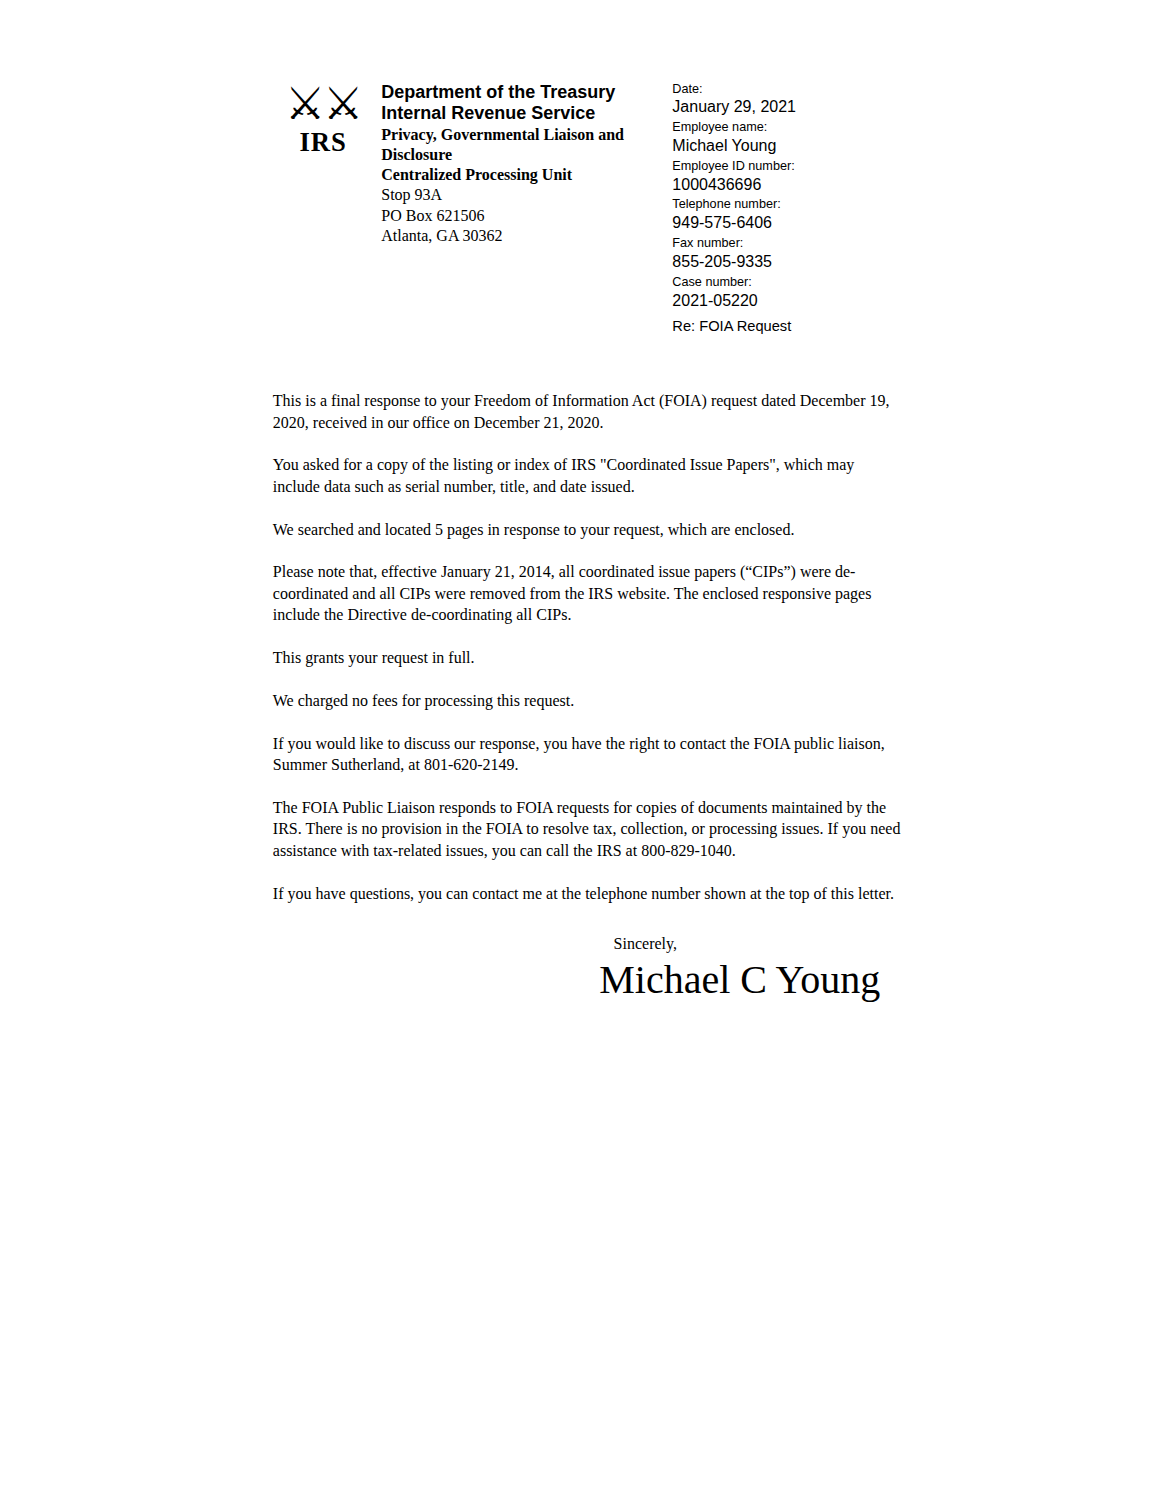⚔⚔ IRS
Department of the Treasury
Internal Revenue Service
Privacy, Governmental Liaison and Disclosure
Centralized Processing Unit
Stop 93A
PO Box 621506
Atlanta, GA 30362
Date:
January 29, 2021
Employee name:
Michael Young
Employee ID number:
1000436696
Telephone number:
949-575-6406
Fax number:
855-205-9335
Case number:
2021-05220
Re: FOIA Request
This is a final response to your Freedom of Information Act (FOIA) request dated December 19, 2020, received in our office on December 21, 2020.
You asked for a copy of the listing or index of IRS "Coordinated Issue Papers", which may include data such as serial number, title, and date issued.
We searched and located 5 pages in response to your request, which are enclosed.
Please note that, effective January 21, 2014, all coordinated issue papers (“CIPs”) were de-coordinated and all CIPs were removed from the IRS website. The enclosed responsive pages include the Directive de-coordinating all CIPs.
This grants your request in full.
We charged no fees for processing this request.
If you would like to discuss our response, you have the right to contact the FOIA public liaison, Summer Sutherland, at 801-620-2149.
The FOIA Public Liaison responds to FOIA requests for copies of documents maintained by the IRS. There is no provision in the FOIA to resolve tax, collection, or processing issues. If you need assistance with tax-related issues, you can call the IRS at 800-829-1040.
If you have questions, you can contact me at the telephone number shown at the top of this letter.
Sincerely,
Michael C Young